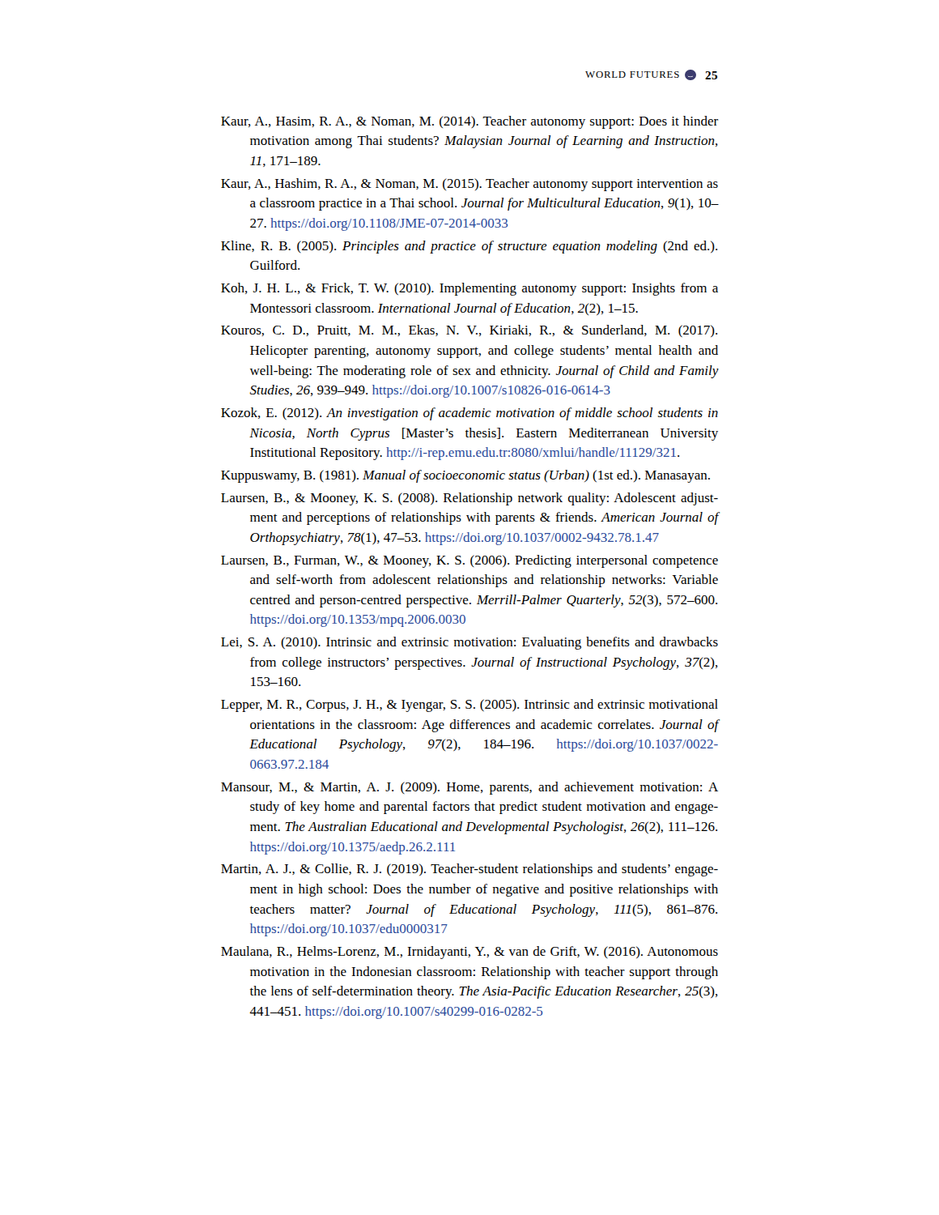World Futures 25
Kaur, A., Hasim, R. A., & Noman, M. (2014). Teacher autonomy support: Does it hinder motivation among Thai students? Malaysian Journal of Learning and Instruction, 11, 171–189.
Kaur, A., Hashim, R. A., & Noman, M. (2015). Teacher autonomy support intervention as a classroom practice in a Thai school. Journal for Multicultural Education, 9(1), 10–27. https://doi.org/10.1108/JME-07-2014-0033
Kline, R. B. (2005). Principles and practice of structure equation modeling (2nd ed.). Guilford.
Koh, J. H. L., & Frick, T. W. (2010). Implementing autonomy support: Insights from a Montessori classroom. International Journal of Education, 2(2), 1–15.
Kouros, C. D., Pruitt, M. M., Ekas, N. V., Kiriaki, R., & Sunderland, M. (2017). Helicopter parenting, autonomy support, and college students’ mental health and well-being: The moderating role of sex and ethnicity. Journal of Child and Family Studies, 26, 939–949. https://doi.org/10.1007/s10826-016-0614-3
Kozok, E. (2012). An investigation of academic motivation of middle school students in Nicosia, North Cyprus [Master’s thesis]. Eastern Mediterranean University Institutional Repository. http://i-rep.emu.edu.tr:8080/xmlui/handle/11129/321.
Kuppuswamy, B. (1981). Manual of socioeconomic status (Urban) (1st ed.). Manasayan.
Laursen, B., & Mooney, K. S. (2008). Relationship network quality: Adolescent adjustment and perceptions of relationships with parents & friends. American Journal of Orthopsychiatry, 78(1), 47–53. https://doi.org/10.1037/0002-9432.78.1.47
Laursen, B., Furman, W., & Mooney, K. S. (2006). Predicting interpersonal competence and self-worth from adolescent relationships and relationship networks: Variable centred and person-centred perspective. Merrill-Palmer Quarterly, 52(3), 572–600. https://doi.org/10.1353/mpq.2006.0030
Lei, S. A. (2010). Intrinsic and extrinsic motivation: Evaluating benefits and drawbacks from college instructors’ perspectives. Journal of Instructional Psychology, 37(2), 153–160.
Lepper, M. R., Corpus, J. H., & Iyengar, S. S. (2005). Intrinsic and extrinsic motivational orientations in the classroom: Age differences and academic correlates. Journal of Educational Psychology, 97(2), 184–196. https://doi.org/10.1037/0022-0663.97.2.184
Mansour, M., & Martin, A. J. (2009). Home, parents, and achievement motivation: A study of key home and parental factors that predict student motivation and engagement. The Australian Educational and Developmental Psychologist, 26(2), 111–126. https://doi.org/10.1375/aedp.26.2.111
Martin, A. J., & Collie, R. J. (2019). Teacher-student relationships and students’ engagement in high school: Does the number of negative and positive relationships with teachers matter? Journal of Educational Psychology, 111(5), 861–876. https://doi.org/10.1037/edu0000317
Maulana, R., Helms-Lorenz, M., Irnidayanti, Y., & van de Grift, W. (2016). Autonomous motivation in the Indonesian classroom: Relationship with teacher support through the lens of self-determination theory. The Asia-Pacific Education Researcher, 25(3), 441–451. https://doi.org/10.1007/s40299-016-0282-5